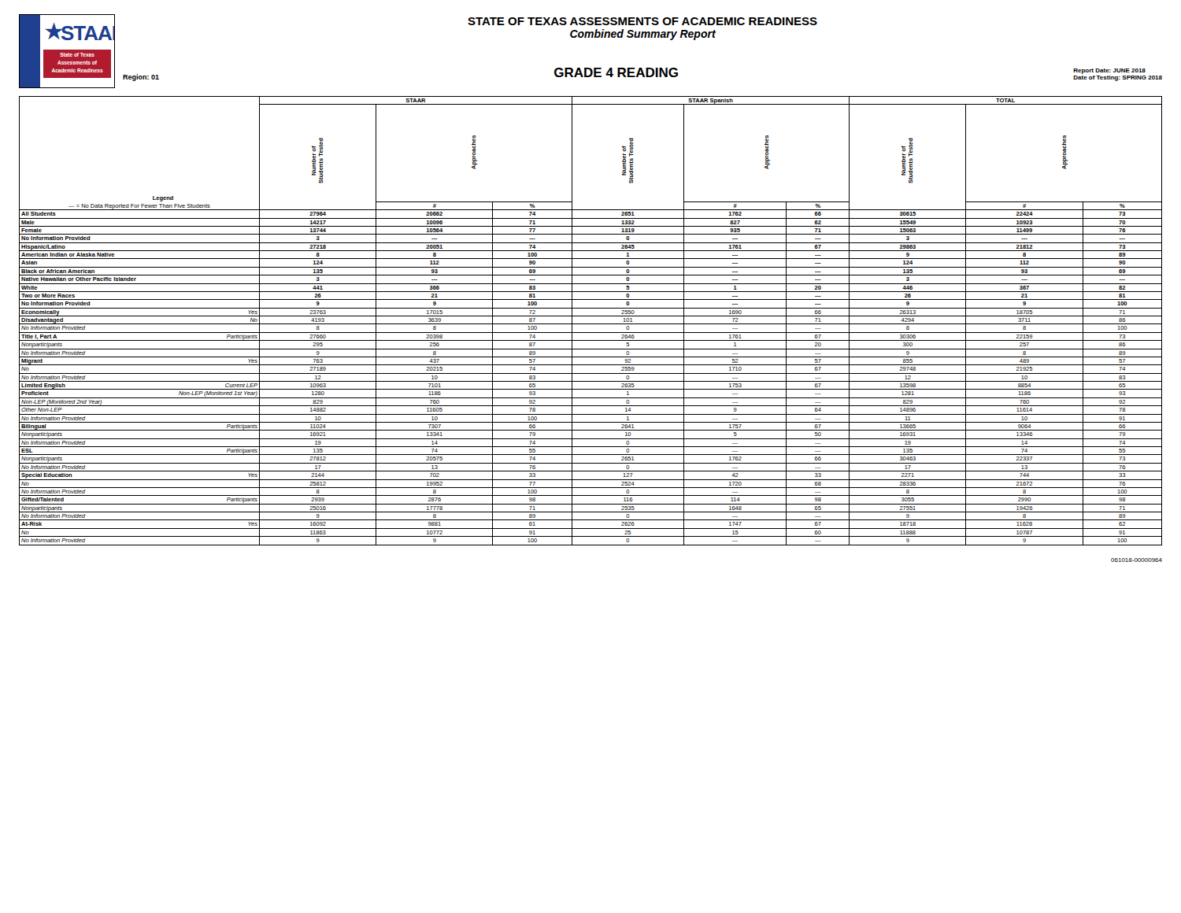★
STAAR
State of Texas
Assessments of
Academic Readiness
STATE OF TEXAS ASSESSMENTS OF ACADEMIC READINESS
Combined Summary Report
Region: 01
GRADE 4 READING
Report Date: JUNE 2018
Date of Testing: SPRING 2018
| Legend --- = No Data Reported For Fewer Than Five Students | STAAR | STAAR Spanish | TOTAL |
| --- | --- | --- | --- |
| Number of Students Tested | Approaches | Number of Students Tested | Approaches | Number of Students Tested | Approaches |
| # | % | # | % | # | % |
| All Students | 27964 | 20662 | 74 | 2651 | 1762 | 66 | 30615 | 22424 | 73 |
| Male | 14217 | 10096 | 71 | 1332 | 827 | 62 | 15549 | 10923 | 70 |
| Female | 13744 | 10564 | 77 | 1319 | 935 | 71 | 15063 | 11499 | 76 |
| No Information Provided | 3 | --- | --- | 0 | --- | --- | 3 | --- | --- |
| Hispanic/Latino | 27218 | 20051 | 74 | 2645 | 1761 | 67 | 29863 | 21812 | 73 |
| American Indian or Alaska Native | 8 | 8 | 100 | 1 | --- | --- | 9 | 8 | 89 |
| Asian | 124 | 112 | 90 | 0 | --- | --- | 124 | 112 | 90 |
| Black or African American | 135 | 93 | 69 | 0 | --- | --- | 135 | 93 | 69 |
| Native Hawaiian or Other Pacific Islander | 3 | --- | --- | 0 | --- | --- | 3 | --- | --- |
| White | 441 | 366 | 83 | 5 | 1 | 20 | 446 | 367 | 82 |
| Two or More Races | 26 | 21 | 81 | 0 | --- | --- | 26 | 21 | 81 |
| No Information Provided | 9 | 9 | 100 | 0 | --- | --- | 9 | 9 | 100 |
| Economically Yes | 23763 | 17015 | 72 | 2550 | 1690 | 66 | 26313 | 18705 | 71 |
| Disadvantaged No | 4193 | 3639 | 87 | 101 | 72 | 71 | 4294 | 3711 | 86 |
| No Information Provided | 8 | 8 | 100 | 0 | --- | --- | 8 | 8 | 100 |
| Title I, Part A Participants | 27660 | 20398 | 74 | 2646 | 1761 | 67 | 30306 | 22159 | 73 |
| Nonparticipants | 295 | 256 | 87 | 5 | 1 | 20 | 300 | 257 | 86 |
| No Information Provided | 9 | 8 | 89 | 0 | --- | --- | 9 | 8 | 89 |
| Migrant Yes | 763 | 437 | 57 | 92 | 52 | 57 | 855 | 489 | 57 |
| No | 27189 | 20215 | 74 | 2559 | 1710 | 67 | 29748 | 21925 | 74 |
| No Information Provided | 12 | 10 | 83 | 0 | --- | --- | 12 | 10 | 83 |
| Limited English Current LEP | 10963 | 7101 | 65 | 2635 | 1753 | 67 | 13598 | 8854 | 65 |
| Proficient Non-LEP (Monitored 1st Year) | 1280 | 1186 | 93 | 1 | --- | --- | 1281 | 1186 | 93 |
| Non-LEP (Monitored 2nd Year) | 829 | 760 | 92 | 0 | --- | --- | 829 | 760 | 92 |
| Other Non-LEP | 14882 | 11605 | 78 | 14 | 9 | 64 | 14896 | 11614 | 78 |
| No Information Provided | 10 | 10 | 100 | 1 | --- | --- | 11 | 10 | 91 |
| Bilingual Participants | 11024 | 7307 | 66 | 2641 | 1757 | 67 | 13665 | 9064 | 66 |
| Nonparticipants | 16921 | 13341 | 79 | 10 | 5 | 50 | 16931 | 13346 | 79 |
| No Information Provided | 19 | 14 | 74 | 0 | --- | --- | 19 | 14 | 74 |
| ESL Participants | 135 | 74 | 55 | 0 | --- | --- | 135 | 74 | 55 |
| Nonparticipants | 27812 | 20575 | 74 | 2651 | 1762 | 66 | 30463 | 22337 | 73 |
| No Information Provided | 17 | 13 | 76 | 0 | --- | --- | 17 | 13 | 76 |
| Special Education Yes | 2144 | 702 | 33 | 127 | 42 | 33 | 2271 | 744 | 33 |
| No | 25812 | 19952 | 77 | 2524 | 1720 | 68 | 28336 | 21672 | 76 |
| No Information Provided | 8 | 8 | 100 | 0 | --- | --- | 8 | 8 | 100 |
| Gifted/Talented Participants | 2939 | 2876 | 98 | 116 | 114 | 98 | 3055 | 2990 | 98 |
| Nonparticipants | 25016 | 17778 | 71 | 2535 | 1648 | 65 | 27551 | 19426 | 71 |
| No Information Provided | 9 | 8 | 89 | 0 | --- | --- | 9 | 8 | 89 |
| At-Risk Yes | 16092 | 9881 | 61 | 2626 | 1747 | 67 | 18718 | 11628 | 62 |
| No | 11863 | 10772 | 91 | 25 | 15 | 60 | 11888 | 10787 | 91 |
| No Information Provided | 9 | 9 | 100 | 0 | --- | --- | 9 | 9 | 100 |
061018-00000964